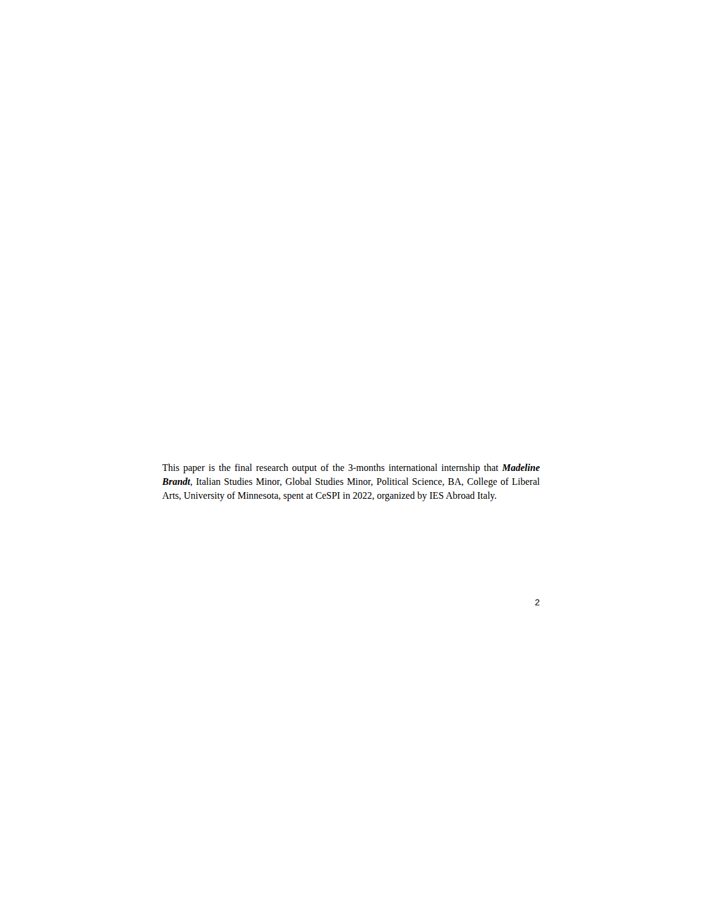This paper is the final research output of the 3-months international internship that Madeline Brandt, Italian Studies Minor, Global Studies Minor, Political Science, BA, College of Liberal Arts, University of Minnesota, spent at CeSPI in 2022, organized by IES Abroad Italy.
2